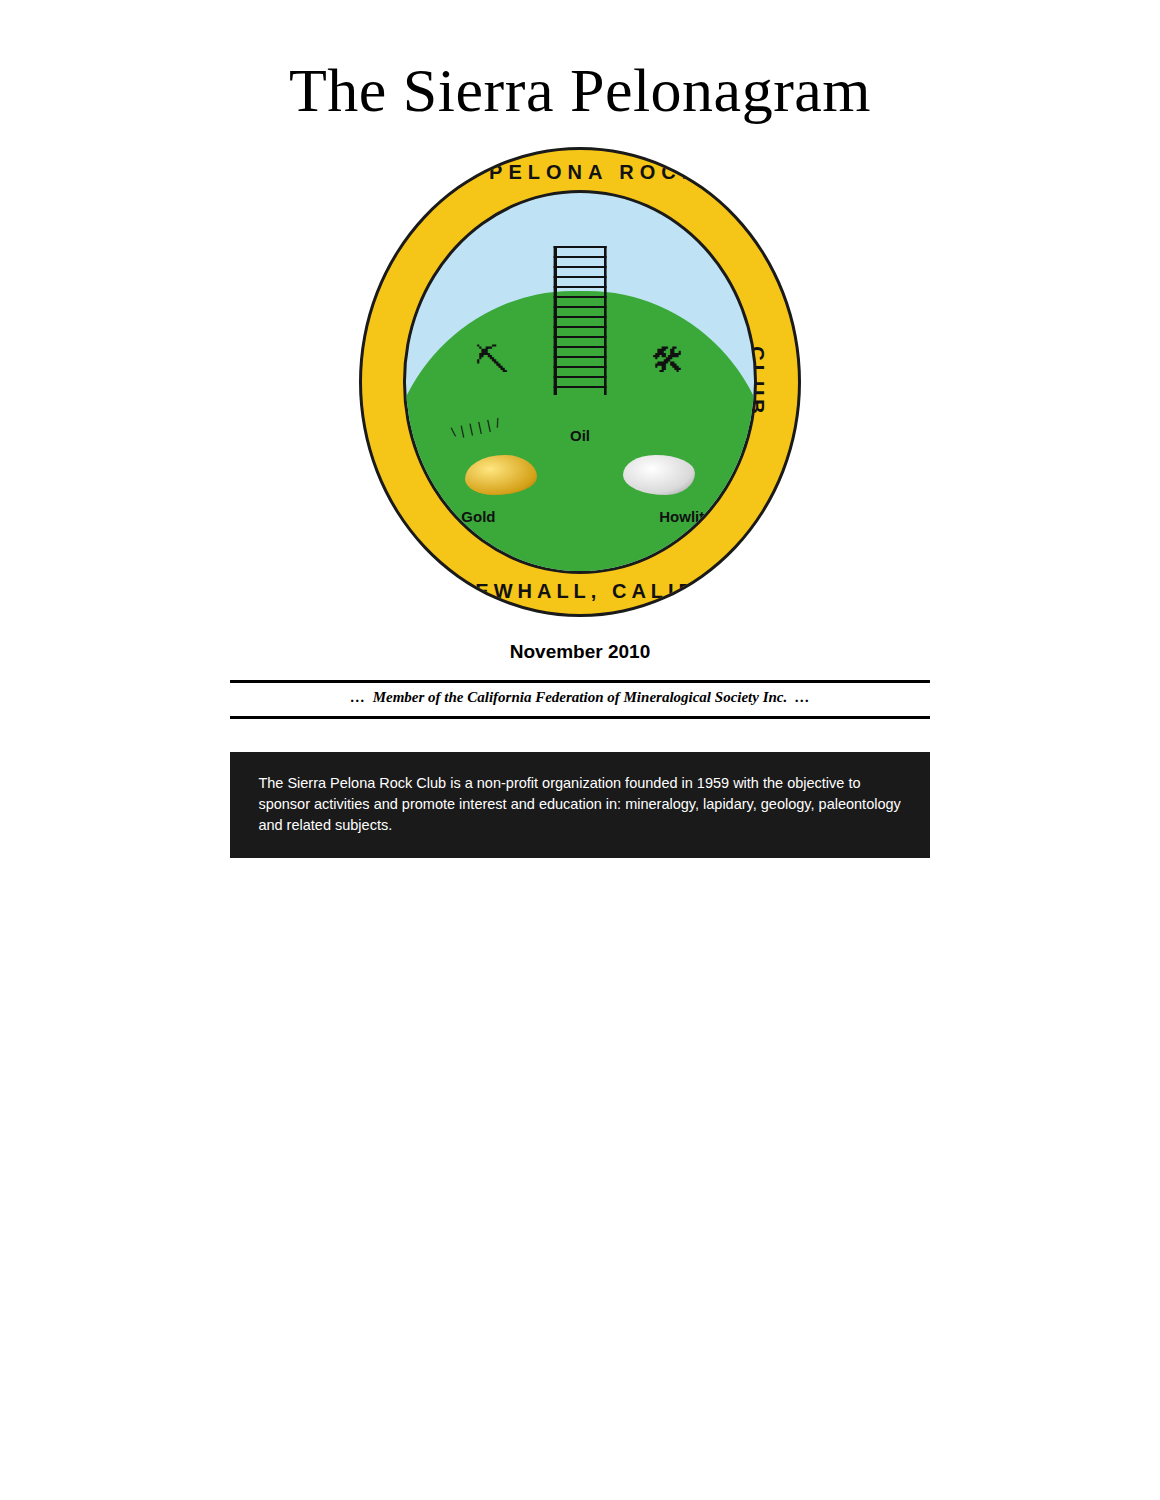The Sierra Pelonagram
SIERRA PELONA ROCK CLUB SIERRA CLUB NEWHALL, CALIF.
Oil
⛏
🛠
\ | | | | /
Gold
Howlite
November 2010
… Member of the California Federation of Mineralogical Society Inc. …
The Sierra Pelona Rock Club is a non-profit organization founded in 1959 with the objective to sponsor activities and promote interest and education in: mineralogy, lapidary, geology, paleontology and related subjects.